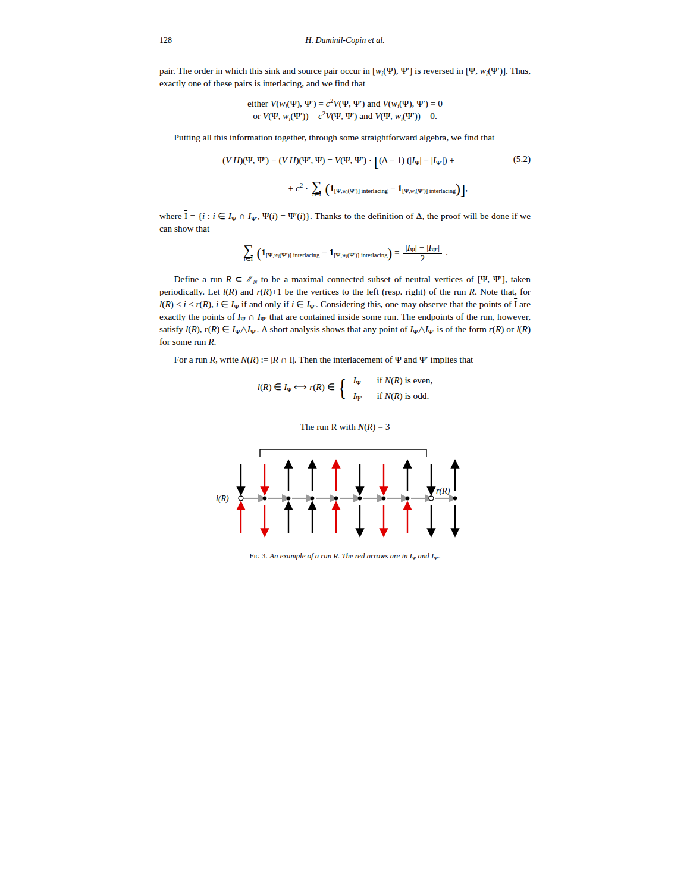128
H. Duminil-Copin et al.
pair. The order in which this sink and source pair occur in [wi(Ψ), Ψ′] is reversed in [Ψ, wi(Ψ′)]. Thus, exactly one of these pairs is interlacing, and we find that
either V(wi(Ψ), Ψ′) = c2V(Ψ, Ψ′) and V(wi(Ψ), Ψ′) = 0 or V(Ψ, wi(Ψ′)) = c2V(Ψ, Ψ′) and V(Ψ, wi(Ψ′)) = 0.
Putting all this information together, through some straightforward algebra, we find that
(V H)(Ψ, Ψ′) − (V H)(Ψ′, Ψ) = V(Ψ, Ψ′) · [(Δ − 1) (|IΨ| − |IΨ′|) +
+ c2 · ∑i∈I (1[Ψ,wi(Ψ′)] interlacing − 1[Ψ,wi(Ψ′)] interlacing)],
(5.2)
where I = {i : i ∈ IΨ ∩ IΨ′, Ψ(i) = Ψ′(i)}. Thanks to the definition of Δ, the proof will be done if we can show that
∑i∈I (1[Ψ,wi(Ψ′)] interlacing − 1[Ψ,wi(Ψ′)] interlacing) = |IΨ| − |IΨ′|2 .
Define a run R ⊂ ℤN to be a maximal connected subset of neutral vertices of [Ψ, Ψ′], taken periodically. Let l(R) and r(R)+1 be the vertices to the left (resp. right) of the run R. Note that, for l(R) < i < r(R), i ∈ IΨ if and only if i ∈ IΨ′. Considering this, one may observe that the points of I are exactly the points of IΨ ∩ IΨ′ that are contained inside some run. The endpoints of the run, however, satisfy l(R), r(R) ∈ IΨ△IΨ′. A short analysis shows that any point of IΨ△IΨ′ is of the form r(R) or l(R) for some run R.
For a run R, write N(R) := |R ∩ I|. Then the interlacement of Ψ and Ψ′ implies that
l(R) ∈ IΨ ⟺ r(R) ∈ { IΨ if N(R) is even, IΨ′if N(R) is odd.
The run R with N(R) = 3
l(R) r(R)
Fig 3. An example of a run R. The red arrows are in IΨ and IΨ′.